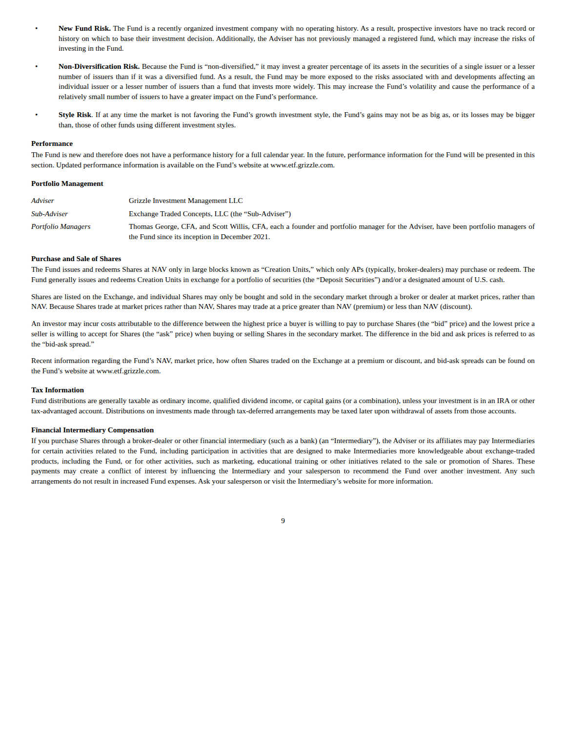New Fund Risk. The Fund is a recently organized investment company with no operating history. As a result, prospective investors have no track record or history on which to base their investment decision. Additionally, the Adviser has not previously managed a registered fund, which may increase the risks of investing in the Fund.
Non-Diversification Risk. Because the Fund is “non-diversified,” it may invest a greater percentage of its assets in the securities of a single issuer or a lesser number of issuers than if it was a diversified fund. As a result, the Fund may be more exposed to the risks associated with and developments affecting an individual issuer or a lesser number of issuers than a fund that invests more widely. This may increase the Fund’s volatility and cause the performance of a relatively small number of issuers to have a greater impact on the Fund’s performance.
Style Risk. If at any time the market is not favoring the Fund’s growth investment style, the Fund’s gains may not be as big as, or its losses may be bigger than, those of other funds using different investment styles.
Performance
The Fund is new and therefore does not have a performance history for a full calendar year. In the future, performance information for the Fund will be presented in this section. Updated performance information is available on the Fund’s website at www.etf.grizzle.com.
Portfolio Management
| Adviser | Grizzle Investment Management LLC |
| Sub-Adviser | Exchange Traded Concepts, LLC (the “Sub-Adviser”) |
| Portfolio Managers | Thomas George, CFA, and Scott Willis, CFA, each a founder and portfolio manager for the Adviser, have been portfolio managers of the Fund since its inception in December 2021. |
Purchase and Sale of Shares
The Fund issues and redeems Shares at NAV only in large blocks known as “Creation Units,” which only APs (typically, broker-dealers) may purchase or redeem. The Fund generally issues and redeems Creation Units in exchange for a portfolio of securities (the “Deposit Securities”) and/or a designated amount of U.S. cash.
Shares are listed on the Exchange, and individual Shares may only be bought and sold in the secondary market through a broker or dealer at market prices, rather than NAV. Because Shares trade at market prices rather than NAV, Shares may trade at a price greater than NAV (premium) or less than NAV (discount).
An investor may incur costs attributable to the difference between the highest price a buyer is willing to pay to purchase Shares (the “bid” price) and the lowest price a seller is willing to accept for Shares (the “ask” price) when buying or selling Shares in the secondary market. The difference in the bid and ask prices is referred to as the “bid-ask spread.”
Recent information regarding the Fund’s NAV, market price, how often Shares traded on the Exchange at a premium or discount, and bid-ask spreads can be found on the Fund’s website at www.etf.grizzle.com.
Tax Information
Fund distributions are generally taxable as ordinary income, qualified dividend income, or capital gains (or a combination), unless your investment is in an IRA or other tax-advantaged account. Distributions on investments made through tax-deferred arrangements may be taxed later upon withdrawal of assets from those accounts.
Financial Intermediary Compensation
If you purchase Shares through a broker-dealer or other financial intermediary (such as a bank) (an “Intermediary”), the Adviser or its affiliates may pay Intermediaries for certain activities related to the Fund, including participation in activities that are designed to make Intermediaries more knowledgeable about exchange-traded products, including the Fund, or for other activities, such as marketing, educational training or other initiatives related to the sale or promotion of Shares. These payments may create a conflict of interest by influencing the Intermediary and your salesperson to recommend the Fund over another investment. Any such arrangements do not result in increased Fund expenses. Ask your salesperson or visit the Intermediary’s website for more information.
9